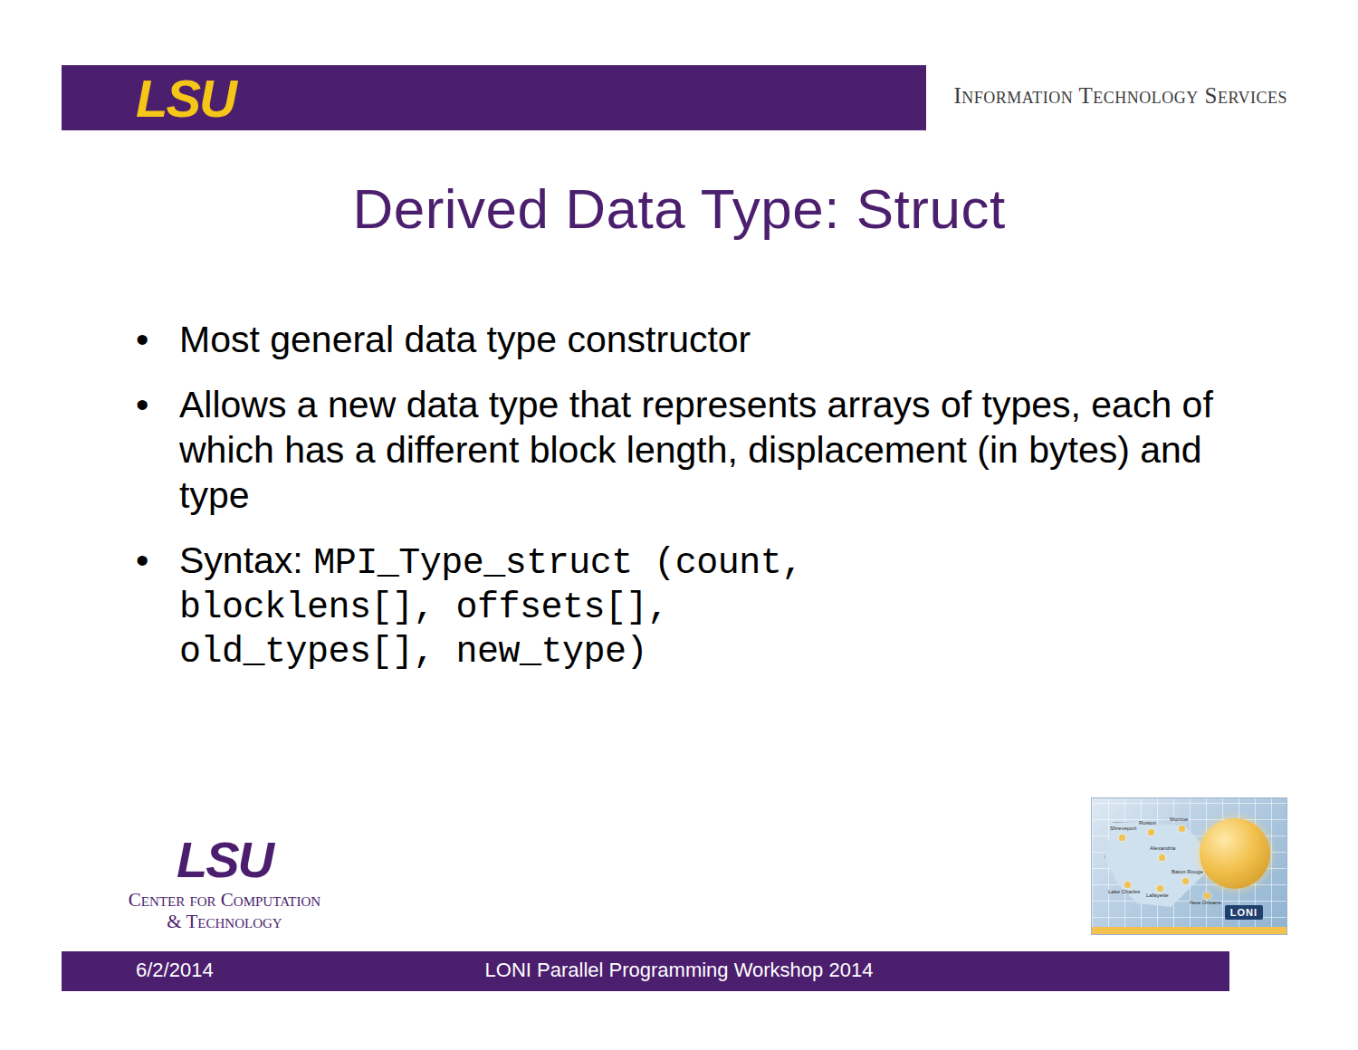LSU
Information Technology Services
Derived Data Type: Struct
Most general data type constructor
Allows a new data type that represents arrays of types, each of which has a different block length, displacement (in bytes) and type
Syntax: MPI_Type_struct (count, blocklens[], offsets[], old_types[], new_type)
LSU
Center for Computation
& Technology
Shreveport
Ruston
Monroe
Alexandria
Lake Charles
Lafayette
Baton Rouge
New Orleans
LONI
6/2/2014
LONI Parallel Programming Workshop 2014